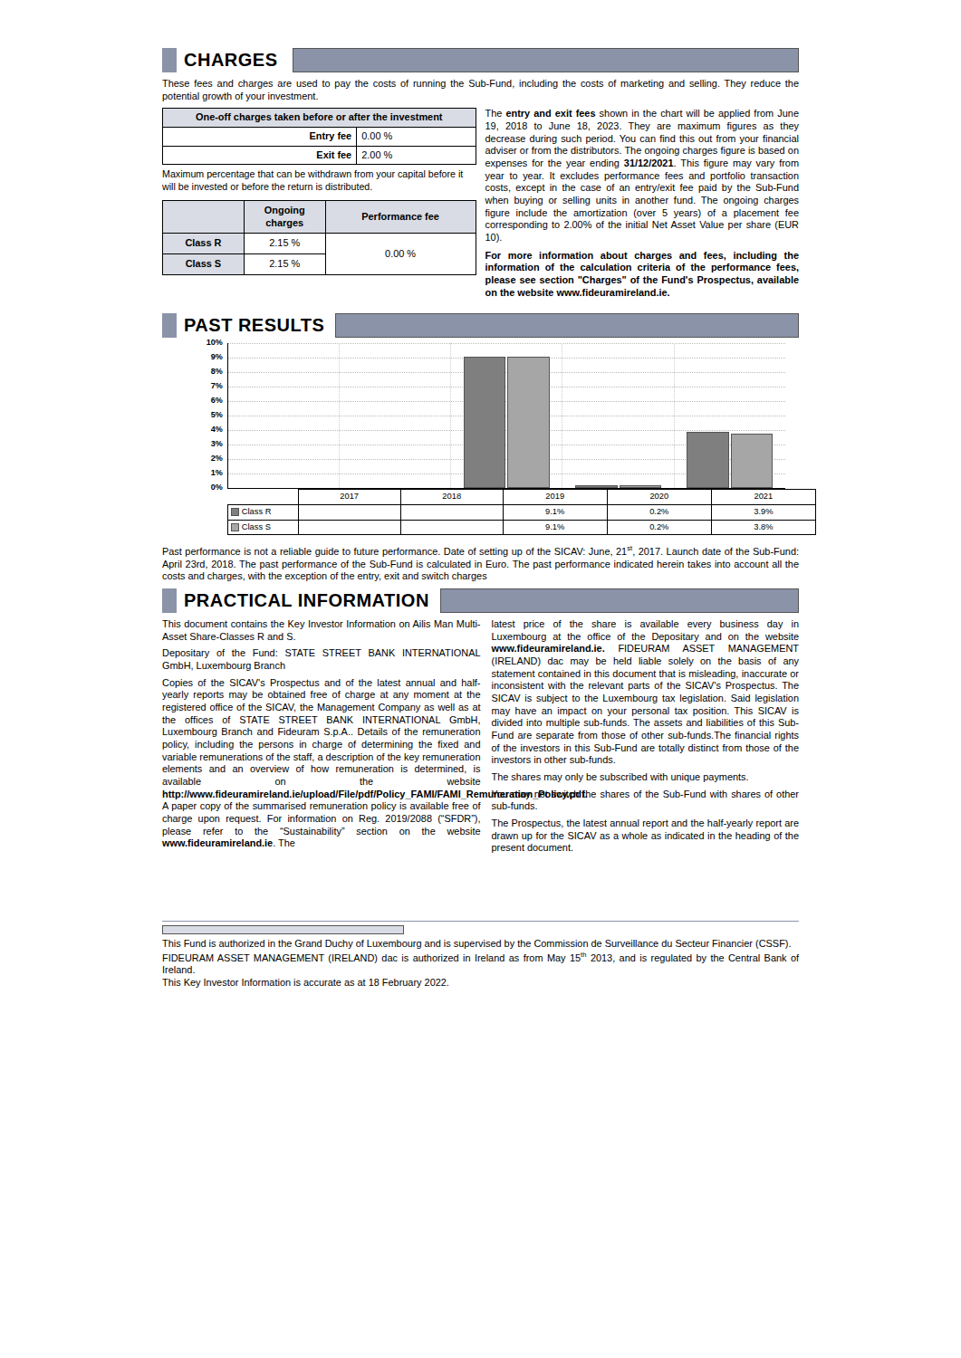CHARGES
These fees and charges are used to pay the costs of running the Sub-Fund, including the costs of marketing and selling. They reduce the potential growth of your investment.
| One-off charges taken before or after the investment |
| --- |
| Entry fee | 0.00 % |
| Exit fee | 2.00 % |
Maximum percentage that can be withdrawn from your capital before it will be invested or before the return is distributed.
| | Ongoing charges | Performance fee |
| Class R | 2.15 % | 0.00 % |
| Class S | 2.15 % |
The entry and exit fees shown in the chart will be applied from June 19, 2018 to June 18, 2023. They are maximum figures as they decrease during such period. You can find this out from your financial adviser or from the distributors. The ongoing charges figure is based on expenses for the year ending 31/12/2021. This figure may vary from year to year. It excludes performance fees and portfolio transaction costs, except in the case of an entry/exit fee paid by the Sub-Fund when buying or selling units in another fund. The ongoing charges figure include the amortization (over 5 years) of a placement fee corresponding to 2.00% of the initial Net Asset Value per share (EUR 10).
For more information about charges and fees, including the information of the calculation criteria of the performance fees, please see section "Charges" of the Fund's Prospectus, available on the website www.fideuramireland.ie.
PAST RESULTS
10% 9% 8% 7% 6% 5% 4% 3% 2% 1% 0%
| | 2017 | 2018 | 2019 | 2020 | 2021 |
| Class R | | | 9.1% | 0.2% | 3.9% |
| Class S | | | 9.1% | 0.2% | 3.8% |
Past performance is not a reliable guide to future performance. Date of setting up of the SICAV: June, 21st, 2017. Launch date of the Sub-Fund: April 23rd, 2018. The past performance of the Sub-Fund is calculated in Euro. The past performance indicated herein takes into account all the costs and charges, with the exception of the entry, exit and switch charges
PRACTICAL INFORMATION
This document contains the Key Investor Information on Ailis Man Multi-Asset Share-Classes R and S.
Depositary of the Fund: STATE STREET BANK INTERNATIONAL GmbH, Luxembourg Branch
Copies of the SICAV's Prospectus and of the latest annual and half-yearly reports may be obtained free of charge at any moment at the registered office of the SICAV, the Management Company as well as at the offices of STATE STREET BANK INTERNATIONAL GmbH, Luxembourg Branch and Fideuram S.p.A.. Details of the remuneration policy, including the persons in charge of determining the fixed and variable remunerations of the staff, a description of the key remuneration elements and an overview of how remuneration is determined, is available on the website http://www.fideuramireland.ie/upload/File/pdf/Policy_FAMI/FAMI_Remuneration_Policy.pdf. A paper copy of the summarised remuneration policy is available free of charge upon request. For information on Reg. 2019/2088 (“SFDR”), please refer to the “Sustainability” section on the website www.fideuramireland.ie. The
latest price of the share is available every business day in Luxembourg at the office of the Depositary and on the website www.fideuramireland.ie. FIDEURAM ASSET MANAGEMENT (IRELAND) dac may be held liable solely on the basis of any statement contained in this document that is misleading, inaccurate or inconsistent with the relevant parts of the SICAV's Prospectus. The SICAV is subject to the Luxembourg tax legislation. Said legislation may have an impact on your personal tax position. This SICAV is divided into multiple sub-funds. The assets and liabilities of this Sub-Fund are separate from those of other sub-funds.The financial rights of the investors in this Sub-Fund are totally distinct from those of the investors in other sub-funds.
The shares may only be subscribed with unique payments.
You may not switch the shares of the Sub-Fund with shares of other sub-funds.
The Prospectus, the latest annual report and the half-yearly report are drawn up for the SICAV as a whole as indicated in the heading of the present document.
This Fund is authorized in the Grand Duchy of Luxembourg and is supervised by the Commission de Surveillance du Secteur Financier (CSSF).
FIDEURAM ASSET MANAGEMENT (IRELAND) dac is authorized in Ireland as from May 15th 2013, and is regulated by the Central Bank of Ireland.
This Key Investor Information is accurate as at 18 February 2022.